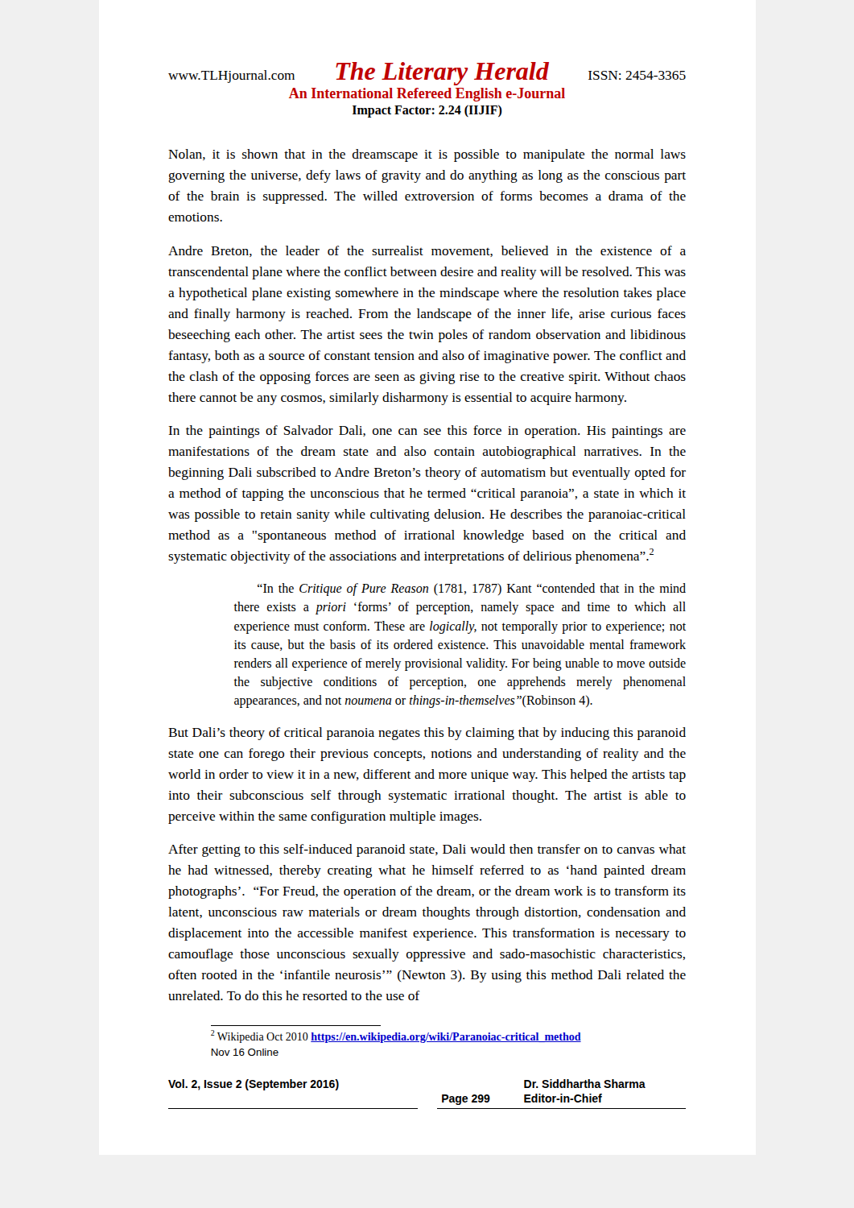www.TLHjournal.com The Literary Herald ISSN: 2454-3365
An International Refereed English e-Journal
Impact Factor: 2.24 (IIJIF)
Nolan, it is shown that in the dreamscape it is possible to manipulate the normal laws governing the universe, defy laws of gravity and do anything as long as the conscious part of the brain is suppressed. The willed extroversion of forms becomes a drama of the emotions.
Andre Breton, the leader of the surrealist movement, believed in the existence of a transcendental plane where the conflict between desire and reality will be resolved. This was a hypothetical plane existing somewhere in the mindscape where the resolution takes place and finally harmony is reached. From the landscape of the inner life, arise curious faces beseeching each other. The artist sees the twin poles of random observation and libidinous fantasy, both as a source of constant tension and also of imaginative power. The conflict and the clash of the opposing forces are seen as giving rise to the creative spirit. Without chaos there cannot be any cosmos, similarly disharmony is essential to acquire harmony.
In the paintings of Salvador Dali, one can see this force in operation. His paintings are manifestations of the dream state and also contain autobiographical narratives. In the beginning Dali subscribed to Andre Breton’s theory of automatism but eventually opted for a method of tapping the unconscious that he termed “critical paranoia”, a state in which it was possible to retain sanity while cultivating delusion. He describes the paranoiac-critical method as a "spontaneous method of irrational knowledge based on the critical and systematic objectivity of the associations and interpretations of delirious phenomena”.2
“In the Critique of Pure Reason (1781, 1787) Kant “contended that in the mind there exists a priori ‘forms’ of perception, namely space and time to which all experience must conform. These are logically, not temporally prior to experience; not its cause, but the basis of its ordered existence. This unavoidable mental framework renders all experience of merely provisional validity. For being unable to move outside the subjective conditions of perception, one apprehends merely phenomenal appearances, and not noumena or things-in-themselves”(Robinson 4).
But Dali’s theory of critical paranoia negates this by claiming that by inducing this paranoid state one can forego their previous concepts, notions and understanding of reality and the world in order to view it in a new, different and more unique way. This helped the artists tap into their subconscious self through systematic irrational thought. The artist is able to perceive within the same configuration multiple images.
After getting to this self-induced paranoid state, Dali would then transfer on to canvas what he had witnessed, thereby creating what he himself referred to as ‘hand painted dream photographs’. “For Freud, the operation of the dream, or the dream work is to transform its latent, unconscious raw materials or dream thoughts through distortion, condensation and displacement into the accessible manifest experience. This transformation is necessary to camouflage those unconscious sexually oppressive and sado-masochistic characteristics, often rooted in the ‘infantile neurosis’” (Newton 3). By using this method Dali related the unrelated. To do this he resorted to the use of
2 Wikipedia Oct 2010 https://en.wikipedia.org/wiki/Paranoiac-critical_method
Nov 16 Online
Vol. 2, Issue 2 (September 2016) Dr. Siddhartha Sharma
Page 299 Editor-in-Chief